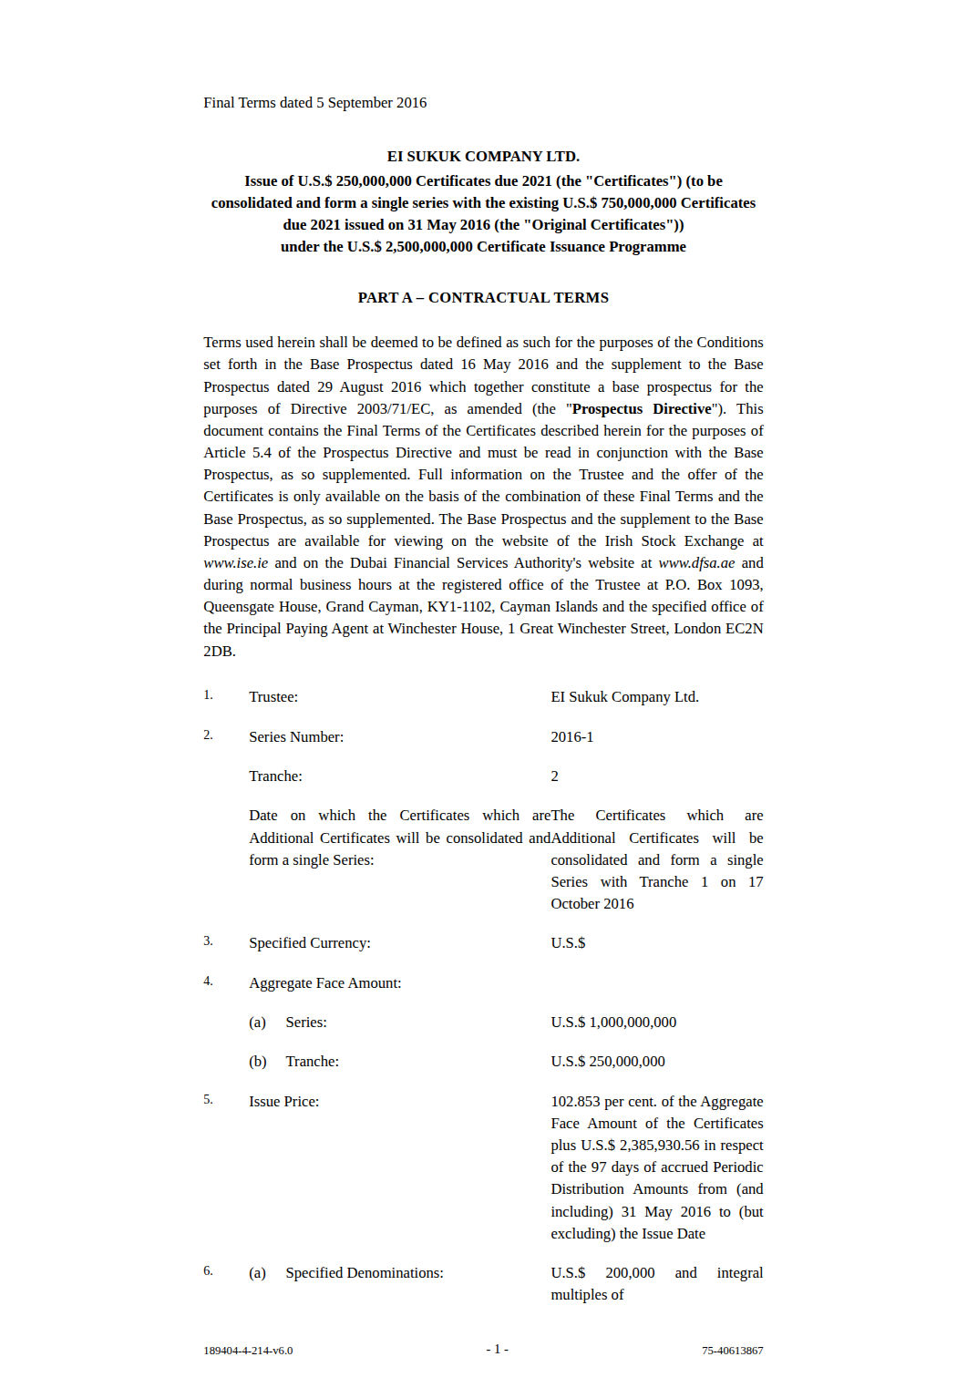Final Terms dated 5 September 2016
EI SUKUK COMPANY LTD.
Issue of U.S.$ 250,000,000 Certificates due 2021 (the "Certificates") (to be consolidated and form a single series with the existing U.S.$ 750,000,000 Certificates due 2021 issued on 31 May 2016 (the "Original Certificates"))
under the U.S.$ 2,500,000,000 Certificate Issuance Programme
PART A – CONTRACTUAL TERMS
Terms used herein shall be deemed to be defined as such for the purposes of the Conditions set forth in the Base Prospectus dated 16 May 2016 and the supplement to the Base Prospectus dated 29 August 2016 which together constitute a base prospectus for the purposes of Directive 2003/71/EC, as amended (the "Prospectus Directive"). This document contains the Final Terms of the Certificates described herein for the purposes of Article 5.4 of the Prospectus Directive and must be read in conjunction with the Base Prospectus, as so supplemented. Full information on the Trustee and the offer of the Certificates is only available on the basis of the combination of these Final Terms and the Base Prospectus, as so supplemented. The Base Prospectus and the supplement to the Base Prospectus are available for viewing on the website of the Irish Stock Exchange at www.ise.ie and on the Dubai Financial Services Authority's website at www.dfsa.ae and during normal business hours at the registered office of the Trustee at P.O. Box 1093, Queensgate House, Grand Cayman, KY1-1102, Cayman Islands and the specified office of the Principal Paying Agent at Winchester House, 1 Great Winchester Street, London EC2N 2DB.
| 1. | Trustee: | EI Sukuk Company Ltd. |
| 2. | Series Number: | 2016-1 |
| | Tranche: | 2 |
| | Date on which the Certificates which are Additional Certificates will be consolidated and form a single Series: | The Certificates which are Additional Certificates will be consolidated and form a single Series with Tranche 1 on 17 October 2016 |
| 3. | Specified Currency: | U.S.$ |
| 4. | Aggregate Face Amount: | |
| | (a) Series: | U.S.$ 1,000,000,000 |
| | (b) Tranche: | U.S.$ 250,000,000 |
| 5. | Issue Price: | 102.853 per cent. of the Aggregate Face Amount of the Certificates plus U.S.$ 2,385,930.56 in respect of the 97 days of accrued Periodic Distribution Amounts from (and including) 31 May 2016 to (but excluding) the Issue Date |
| 6. | (a) Specified Denominations: | U.S.$ 200,000 and integral multiples of |
189404-4-214-v6.0
- 1 -
75-40613867